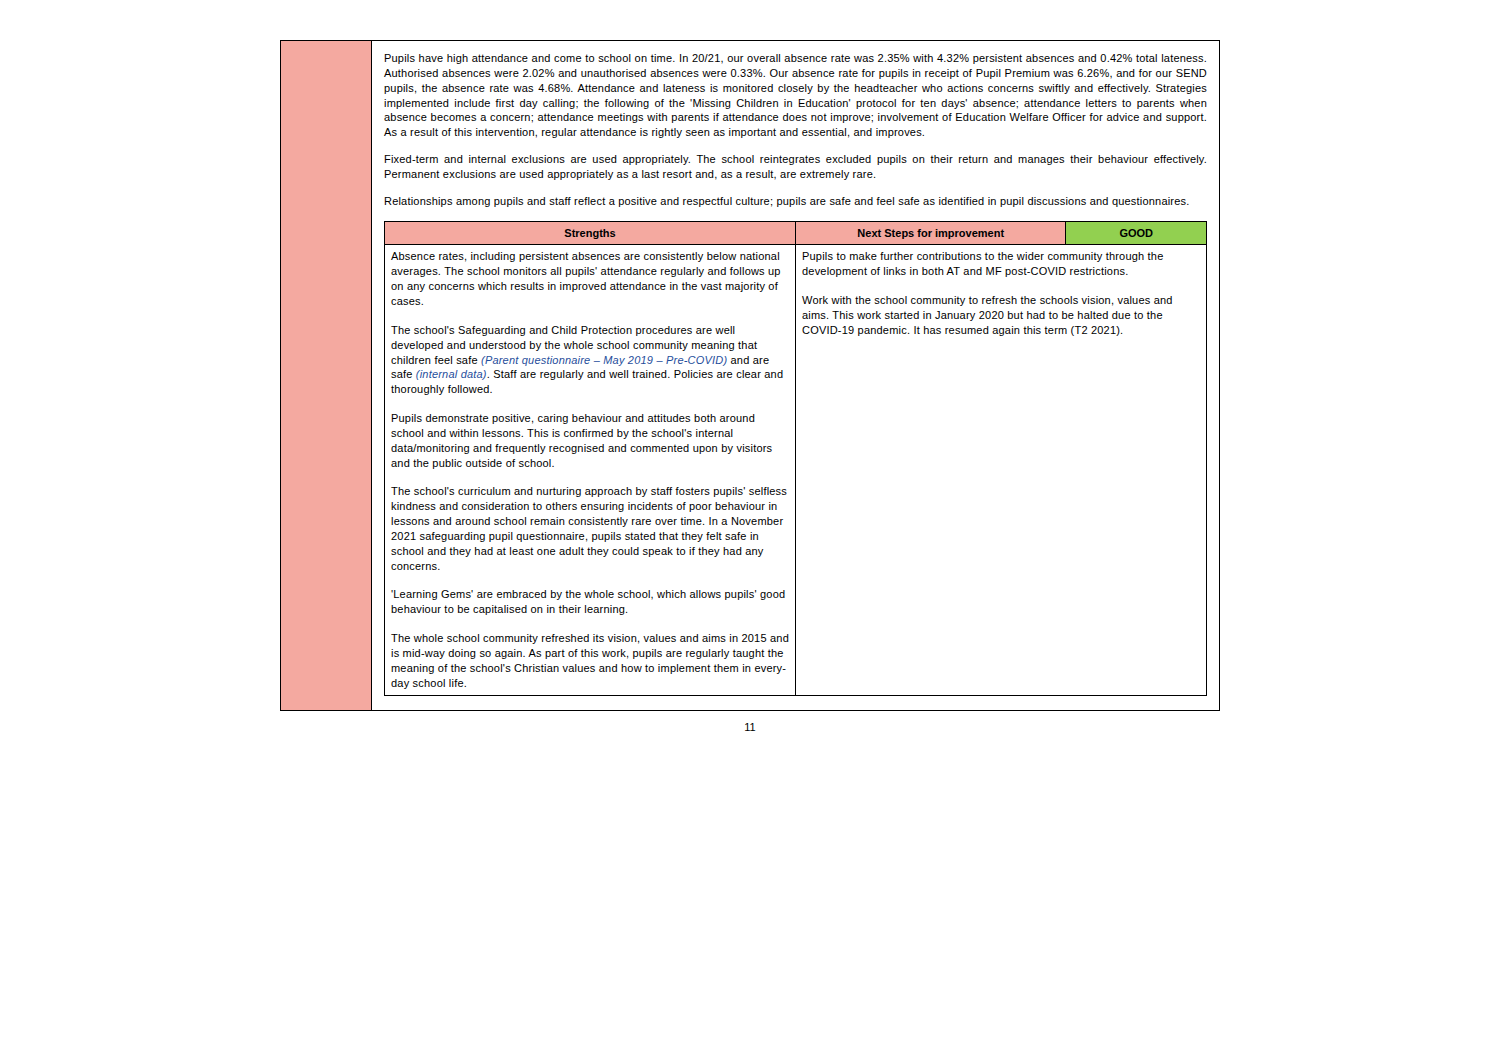Pupils have high attendance and come to school on time. In 20/21, our overall absence rate was 2.35% with 4.32% persistent absences and 0.42% total lateness. Authorised absences were 2.02% and unauthorised absences were 0.33%. Our absence rate for pupils in receipt of Pupil Premium was 6.26%, and for our SEND pupils, the absence rate was 4.68%. Attendance and lateness is monitored closely by the headteacher who actions concerns swiftly and effectively. Strategies implemented include first day calling; the following of the 'Missing Children in Education' protocol for ten days' absence; attendance letters to parents when absence becomes a concern; attendance meetings with parents if attendance does not improve; involvement of Education Welfare Officer for advice and support. As a result of this intervention, regular attendance is rightly seen as important and essential, and improves.
Fixed-term and internal exclusions are used appropriately. The school reintegrates excluded pupils on their return and manages their behaviour effectively. Permanent exclusions are used appropriately as a last resort and, as a result, are extremely rare.
Relationships among pupils and staff reflect a positive and respectful culture; pupils are safe and feel safe as identified in pupil discussions and questionnaires.
| Strengths | Next Steps for improvement | GOOD |
| --- | --- | --- |
| Absence rates, including persistent absences are consistently below national averages. The school monitors all pupils' attendance regularly and follows up on any concerns which results in improved attendance in the vast majority of cases. The school's Safeguarding and Child Protection procedures are well developed and understood by the whole school community meaning that children feel safe (Parent questionnaire – May 2019 – Pre-COVID) and are safe (internal data) . Staff are regularly and well trained. Policies are clear and thoroughly followed. Pupils demonstrate positive, caring behaviour and attitudes both around school and within lessons. This is confirmed by the school's internal data/monitoring and frequently recognised and commented upon by visitors and the public outside of school. The school's curriculum and nurturing approach by staff fosters pupils' selfless kindness and consideration to others ensuring incidents of poor behaviour in lessons and around school remain consistently rare over time. In a November 2021 safeguarding pupil questionnaire, pupils stated that they felt safe in school and they had at least one adult they could speak to if they had any concerns. 'Learning Gems' are embraced by the whole school, which allows pupils' good behaviour to be capitalised on in their learning. The whole school community refreshed its vision, values and aims in 2015 and is mid-way doing so again. As part of this work, pupils are regularly taught the meaning of the school's Christian values and how to implement them in every-day school life. | Pupils to make further contributions to the wider community through the development of links in both AT and MF post-COVID restrictions. Work with the school community to refresh the schools vision, values and aims. This work started in January 2020 but had to be halted due to the COVID-19 pandemic. It has resumed again this term (T2 2021). |
11